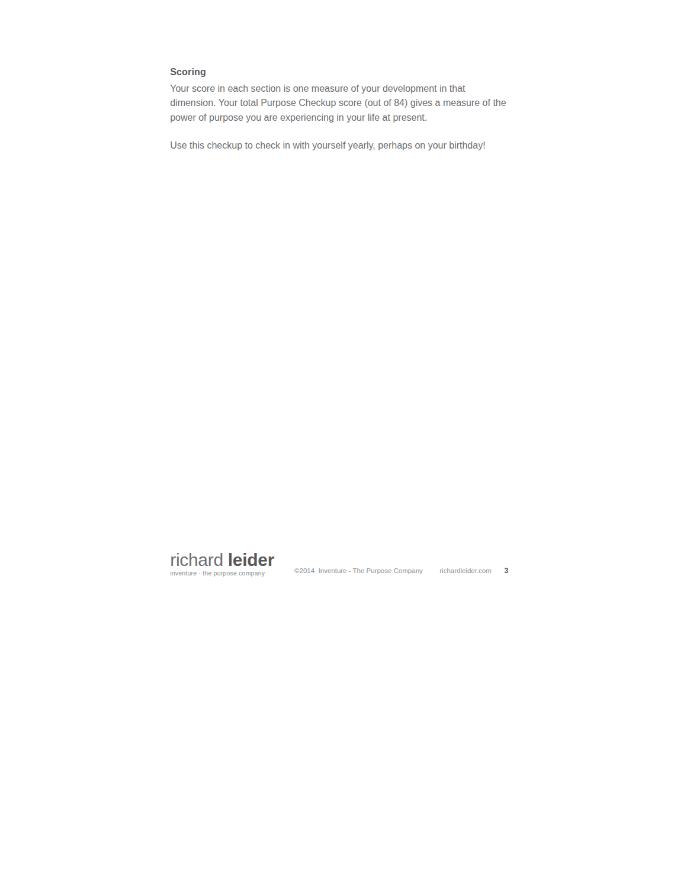Scoring
Your score in each section is one measure of your development in that dimension. Your total Purpose Checkup score (out of 84) gives a measure of the power of purpose you are experiencing in your life at present.
Use this checkup to check in with yourself yearly, perhaps on your birthday!
richard leider
inventure · the purpose company
©2014 Inventure - The Purpose Company richardleider.com 3